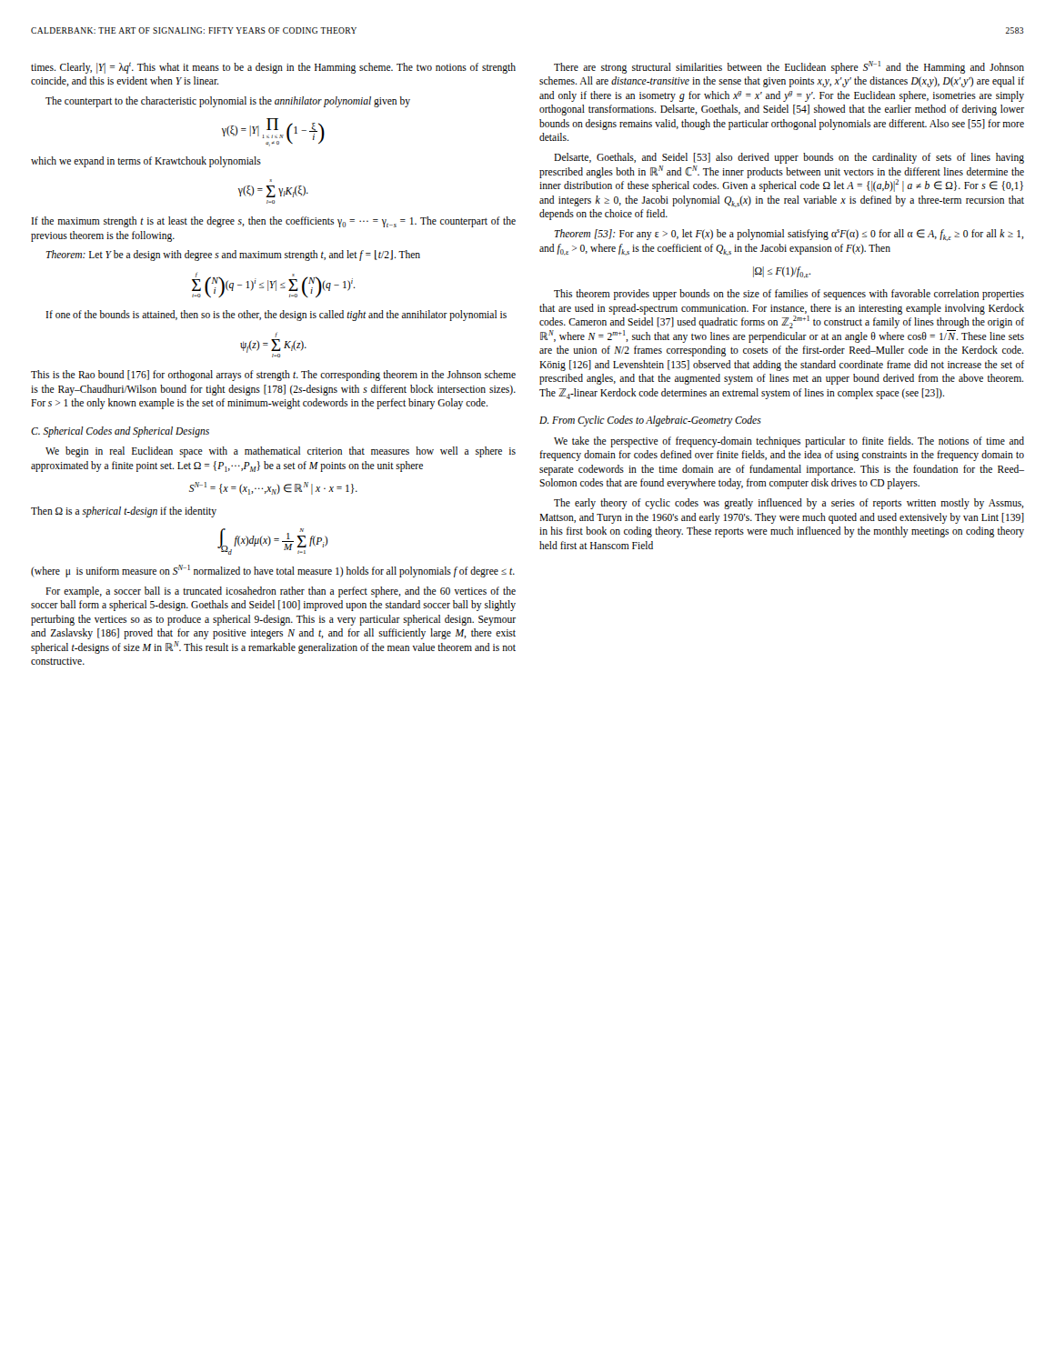CALDERBANK: THE ART OF SIGNALING: FIFTY YEARS OF CODING THEORY 2583
times. Clearly, |Y| = λqt. This what it means to be a design in the Hamming scheme. The two notions of strength coincide, and this is evident when Y is linear.
The counterpart to the characteristic polynomial is the annihilator polynomial given by
γ(ξ) = |Y| Π 1 ≤ i ≤ N
ai ≠ 0 (1 − ξi)
which we expand in terms of Krawtchouk polynomials
γ(ξ) = sΣl=0 γlKl(ξ).
If the maximum strength t is at least the degree s, then the coefficients γ0 = ··· = γt−s = 1. The counterpart of the previous theorem is the following.
Theorem: Let Y be a design with degree s and maximum strength t, and let f = ⌊t/2⌋. Then
fΣi=0 (Ni)(q − 1)i ≤ |Y| ≤ sΣi=0 (Ni)(q − 1)i.
If one of the bounds is attained, then so is the other, the design is called tight and the annihilator polynomial is
ψf(z) = fΣl=0 Kl(z).
This is the Rao bound [176] for orthogonal arrays of strength t. The corresponding theorem in the Johnson scheme is the Ray–Chaudhuri/Wilson bound for tight designs [178] (2s-designs with s different block intersection sizes). For s > 1 the only known example is the set of minimum-weight codewords in the perfect binary Golay code.
C. Spherical Codes and Spherical Designs
We begin in real Euclidean space with a mathematical criterion that measures how well a sphere is approximated by a finite point set. Let Ω = {P1,···,PM} be a set of M points on the unit sphere
SN−1 = {x = (x1,···,xN) ∈ ℝN | x · x = 1}.
Then Ω is a spherical t-design if the identity
∫Ωd f(x)dμ(x) = 1 M NΣi=1 f(Pi)
(where μ is uniform measure on SN−1 normalized to have total measure 1) holds for all polynomials f of degree ≤ t.
For example, a soccer ball is a truncated icosahedron rather than a perfect sphere, and the 60 vertices of the soccer ball form a spherical 5-design. Goethals and Seidel [100] improved upon the standard soccer ball by slightly perturbing the vertices so as to produce a spherical 9-design. This is a very particular spherical design. Seymour and Zaslavsky [186] proved that for any positive integers N and t, and for all sufficiently large M, there exist spherical t-designs of size M in ℝN. This result is a remarkable generalization of the mean value theorem and is not constructive.
There are strong structural similarities between the Euclidean sphere SN−1 and the Hamming and Johnson schemes. All are distance-transitive in the sense that given points x,y, x′,y′ the distances D(x,y), D(x′,y′) are equal if and only if there is an isometry g for which xg = x′ and yg = y′. For the Euclidean sphere, isometries are simply orthogonal transformations. Delsarte, Goethals, and Seidel [54] showed that the earlier method of deriving lower bounds on designs remains valid, though the particular orthogonal polynomials are different. Also see [55] for more details.
Delsarte, Goethals, and Seidel [53] also derived upper bounds on the cardinality of sets of lines having prescribed angles both in ℝN and ℂN. The inner products between unit vectors in the different lines determine the inner distribution of these spherical codes. Given a spherical code Ω let A = {|(a,b)|2 | a ≠ b ∈ Ω}. For s ∈ {0,1} and integers k ≥ 0, the Jacobi polynomial Qk,s(x) in the real variable x is defined by a three-term recursion that depends on the choice of field.
Theorem [53]: For any ε > 0, let F(x) be a polynomial satisfying αsF(α) ≤ 0 for all α ∈ A, fk,ε ≥ 0 for all k ≥ 1, and f0,ε > 0, where fk,s is the coefficient of Qk,s in the Jacobi expansion of F(x). Then
|Ω| ≤ F(1)/f0,ε.
This theorem provides upper bounds on the size of families of sequences with favorable correlation properties that are used in spread-spectrum communication. For instance, there is an interesting example involving Kerdock codes. Cameron and Seidel [37] used quadratic forms on ℤ22m+1 to construct a family of lines through the origin of ℝN, where N = 2m+1, such that any two lines are perpendicular or at an angle θ where cosθ = 1/N. These line sets are the union of N/2 frames corresponding to cosets of the first-order Reed–Muller code in the Kerdock code. König [126] and Levenshtein [135] observed that adding the standard coordinate frame did not increase the set of prescribed angles, and that the augmented system of lines met an upper bound derived from the above theorem. The ℤ4-linear Kerdock code determines an extremal system of lines in complex space (see [23]).
D. From Cyclic Codes to Algebraic-Geometry Codes
We take the perspective of frequency-domain techniques particular to finite fields. The notions of time and frequency domain for codes defined over finite fields, and the idea of using constraints in the frequency domain to separate codewords in the time domain are of fundamental importance. This is the foundation for the Reed–Solomon codes that are found everywhere today, from computer disk drives to CD players.
The early theory of cyclic codes was greatly influenced by a series of reports written mostly by Assmus, Mattson, and Turyn in the 1960's and early 1970's. They were much quoted and used extensively by van Lint [139] in his first book on coding theory. These reports were much influenced by the monthly meetings on coding theory held first at Hanscom Field